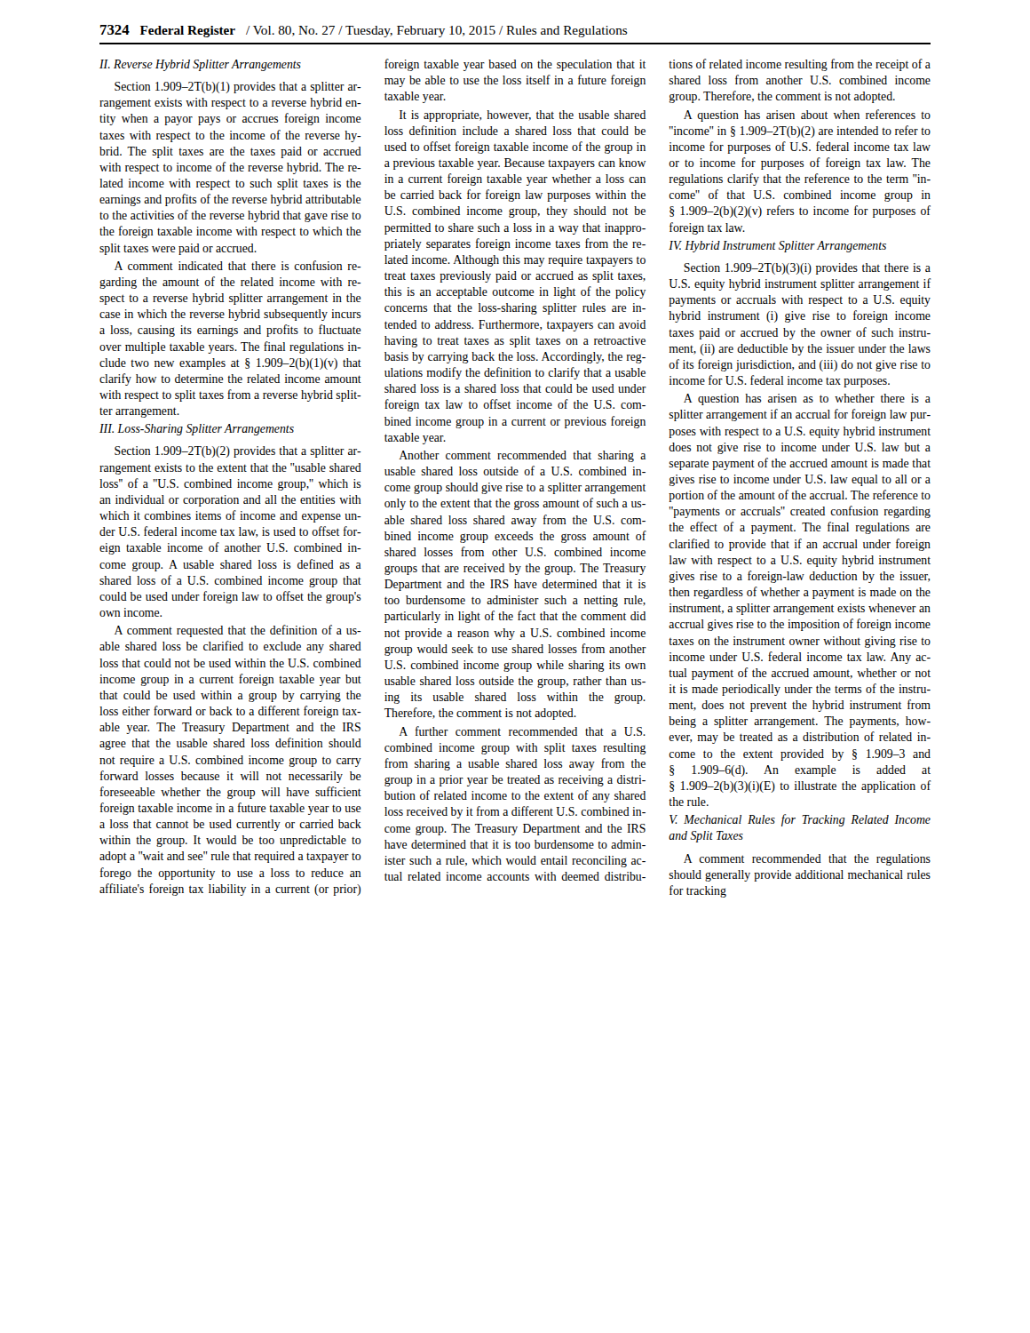7324 Federal Register / Vol. 80, No. 27 / Tuesday, February 10, 2015 / Rules and Regulations
II. Reverse Hybrid Splitter Arrangements
Section 1.909–2T(b)(1) provides that a splitter arrangement exists with respect to a reverse hybrid entity when a payor pays or accrues foreign income taxes with respect to the income of the reverse hybrid. The split taxes are the taxes paid or accrued with respect to income of the reverse hybrid. The related income with respect to such split taxes is the earnings and profits of the reverse hybrid attributable to the activities of the reverse hybrid that gave rise to the foreign taxable income with respect to which the split taxes were paid or accrued.
A comment indicated that there is confusion regarding the amount of the related income with respect to a reverse hybrid splitter arrangement in the case in which the reverse hybrid subsequently incurs a loss, causing its earnings and profits to fluctuate over multiple taxable years. The final regulations include two new examples at § 1.909–2(b)(1)(v) that clarify how to determine the related income amount with respect to split taxes from a reverse hybrid splitter arrangement.
III. Loss-Sharing Splitter Arrangements
Section 1.909–2T(b)(2) provides that a splitter arrangement exists to the extent that the ''usable shared loss'' of a ''U.S. combined income group,'' which is an individual or corporation and all the entities with which it combines items of income and expense under U.S. federal income tax law, is used to offset foreign taxable income of another U.S. combined income group. A usable shared loss is defined as a shared loss of a U.S. combined income group that could be used under foreign law to offset the group's own income.
A comment requested that the definition of a usable shared loss be clarified to exclude any shared loss that could not be used within the U.S. combined income group in a current foreign taxable year but that could be used within a group by carrying the loss either forward or back to a different foreign taxable year. The Treasury Department and the IRS agree that the usable shared loss definition should not require a U.S. combined income group to carry forward losses because it will not necessarily be foreseeable whether the group will have sufficient foreign taxable income in a future taxable year to use a loss that cannot be used currently or carried back within the group. It would be too unpredictable to adopt a ''wait and see'' rule that required a taxpayer to forego the opportunity to use a loss to reduce an affiliate's foreign tax liability in a current (or prior) foreign taxable year based on the speculation that it may be able to use the loss itself in a future foreign taxable year.
It is appropriate, however, that the usable shared loss definition include a shared loss that could be used to offset foreign taxable income of the group in a previous taxable year. Because taxpayers can know in a current foreign taxable year whether a loss can be carried back for foreign law purposes within the U.S. combined income group, they should not be permitted to share such a loss in a way that inappropriately separates foreign income taxes from the related income. Although this may require taxpayers to treat taxes previously paid or accrued as split taxes, this is an acceptable outcome in light of the policy concerns that the loss-sharing splitter rules are intended to address. Furthermore, taxpayers can avoid having to treat taxes as split taxes on a retroactive basis by carrying back the loss. Accordingly, the regulations modify the definition to clarify that a usable shared loss is a shared loss that could be used under foreign tax law to offset income of the U.S. combined income group in a current or previous foreign taxable year.
Another comment recommended that sharing a usable shared loss outside of a U.S. combined income group should give rise to a splitter arrangement only to the extent that the gross amount of such a usable shared loss shared away from the U.S. combined income group exceeds the gross amount of shared losses from other U.S. combined income groups that are received by the group. The Treasury Department and the IRS have determined that it is too burdensome to administer such a netting rule, particularly in light of the fact that the comment did not provide a reason why a U.S. combined income group would seek to use shared losses from another U.S. combined income group while sharing its own usable shared loss outside the group, rather than using its usable shared loss within the group. Therefore, the comment is not adopted.
A further comment recommended that a U.S. combined income group with split taxes resulting from sharing a usable shared loss away from the group in a prior year be treated as receiving a distribution of related income to the extent of any shared loss received by it from a different U.S. combined income group. The Treasury Department and the IRS have determined that it is too burdensome to administer such a rule, which would entail reconciling actual related income accounts with deemed distributions of related income resulting from the receipt of a shared loss from another U.S. combined income group. Therefore, the comment is not adopted.
A question has arisen about when references to ''income'' in § 1.909–2T(b)(2) are intended to refer to income for purposes of U.S. federal income tax law or to income for purposes of foreign tax law. The regulations clarify that the reference to the term ''income'' of that U.S. combined income group in § 1.909–2(b)(2)(v) refers to income for purposes of foreign tax law.
IV. Hybrid Instrument Splitter Arrangements
Section 1.909–2T(b)(3)(i) provides that there is a U.S. equity hybrid instrument splitter arrangement if payments or accruals with respect to a U.S. equity hybrid instrument (i) give rise to foreign income taxes paid or accrued by the owner of such instrument, (ii) are deductible by the issuer under the laws of its foreign jurisdiction, and (iii) do not give rise to income for U.S. federal income tax purposes.
A question has arisen as to whether there is a splitter arrangement if an accrual for foreign law purposes with respect to a U.S. equity hybrid instrument does not give rise to income under U.S. law but a separate payment of the accrued amount is made that gives rise to income under U.S. law equal to all or a portion of the amount of the accrual. The reference to ''payments or accruals'' created confusion regarding the effect of a payment. The final regulations are clarified to provide that if an accrual under foreign law with respect to a U.S. equity hybrid instrument gives rise to a foreign-law deduction by the issuer, then regardless of whether a payment is made on the instrument, a splitter arrangement exists whenever an accrual gives rise to the imposition of foreign income taxes on the instrument owner without giving rise to income under U.S. federal income tax law. Any actual payment of the accrued amount, whether or not it is made periodically under the terms of the instrument, does not prevent the hybrid instrument from being a splitter arrangement. The payments, however, may be treated as a distribution of related income to the extent provided by § 1.909–3 and § 1.909–6(d). An example is added at § 1.909–2(b)(3)(i)(E) to illustrate the application of the rule.
V. Mechanical Rules for Tracking Related Income and Split Taxes
A comment recommended that the regulations should generally provide additional mechanical rules for tracking